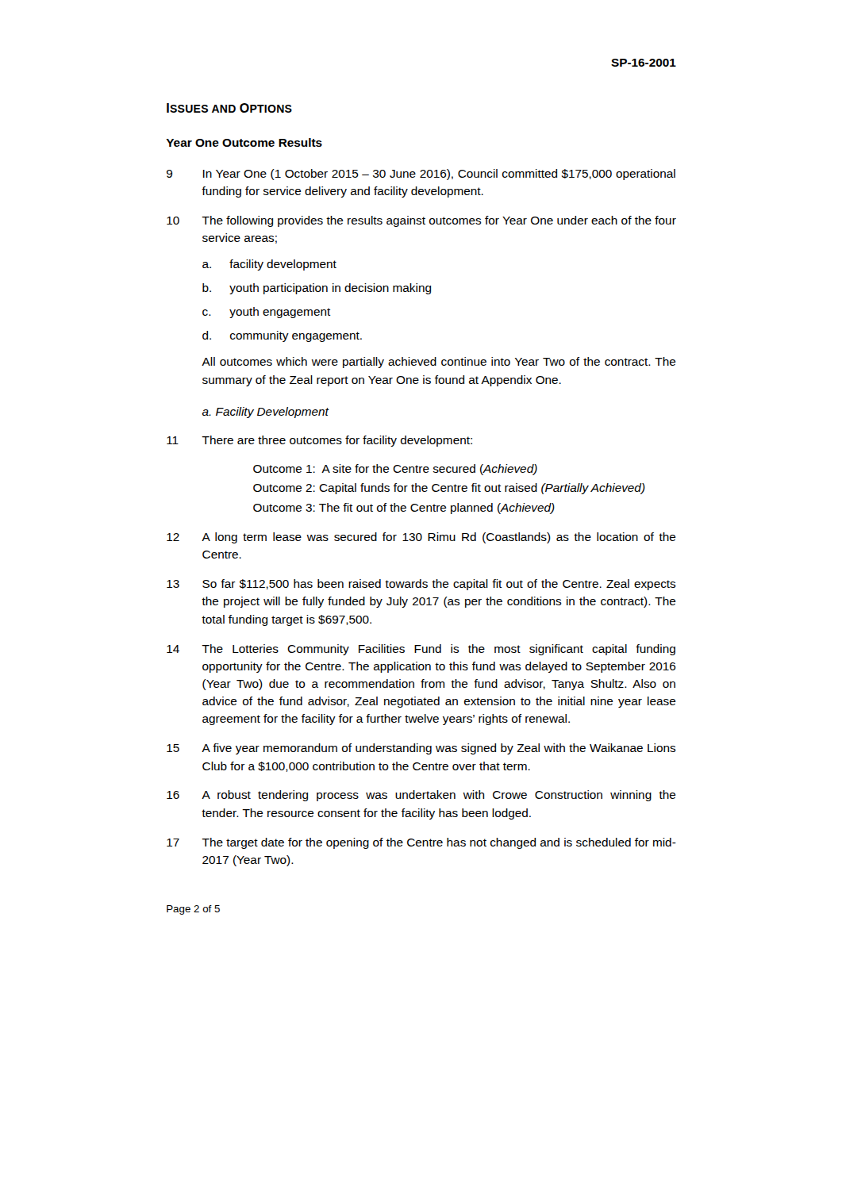SP-16-2001
ISSUES AND OPTIONS
Year One Outcome Results
9 In Year One (1 October 2015 – 30 June 2016), Council committed $175,000 operational funding for service delivery and facility development.
10 The following provides the results against outcomes for Year One under each of the four service areas;
a. facility development
b. youth participation in decision making
c. youth engagement
d. community engagement.
All outcomes which were partially achieved continue into Year Two of the contract. The summary of the Zeal report on Year One is found at Appendix One.
a. Facility Development
11 There are three outcomes for facility development:
Outcome 1: A site for the Centre secured (Achieved)
Outcome 2: Capital funds for the Centre fit out raised (Partially Achieved)
Outcome 3: The fit out of the Centre planned (Achieved)
12 A long term lease was secured for 130 Rimu Rd (Coastlands) as the location of the Centre.
13 So far $112,500 has been raised towards the capital fit out of the Centre. Zeal expects the project will be fully funded by July 2017 (as per the conditions in the contract). The total funding target is $697,500.
14 The Lotteries Community Facilities Fund is the most significant capital funding opportunity for the Centre. The application to this fund was delayed to September 2016 (Year Two) due to a recommendation from the fund advisor, Tanya Shultz. Also on advice of the fund advisor, Zeal negotiated an extension to the initial nine year lease agreement for the facility for a further twelve years’ rights of renewal.
15 A five year memorandum of understanding was signed by Zeal with the Waikanae Lions Club for a $100,000 contribution to the Centre over that term.
16 A robust tendering process was undertaken with Crowe Construction winning the tender. The resource consent for the facility has been lodged.
17 The target date for the opening of the Centre has not changed and is scheduled for mid-2017 (Year Two).
Page 2 of 5